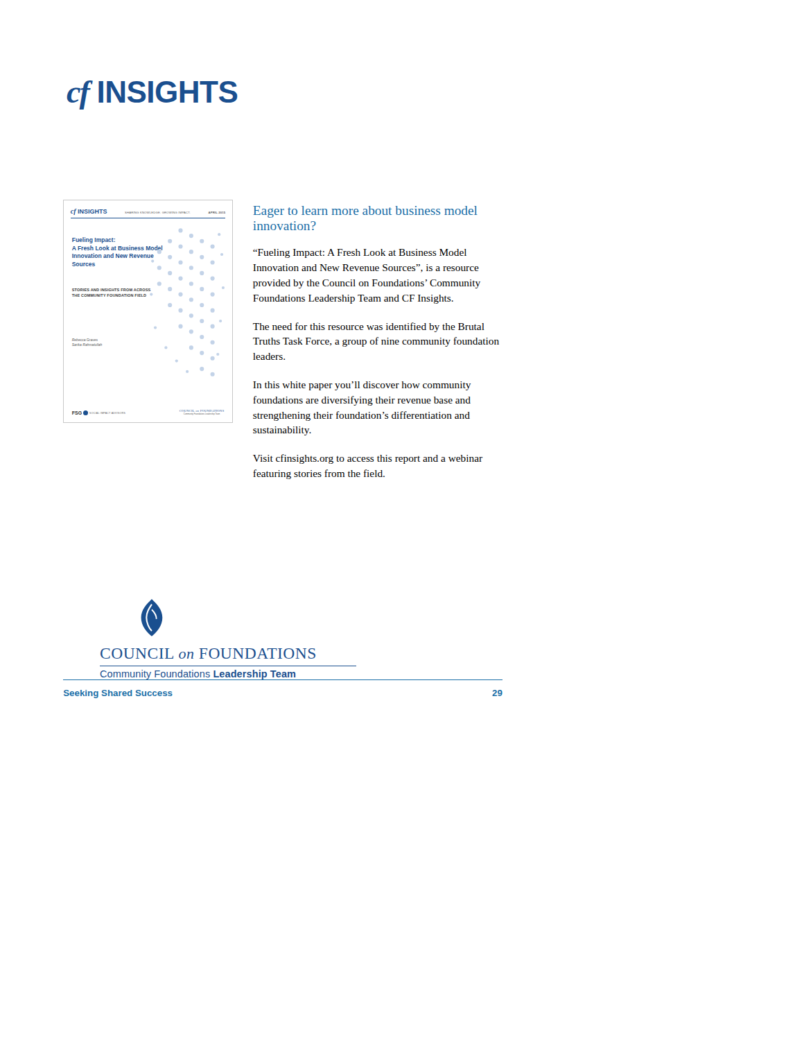cf INSIGHTS
cf INSIGHTS
Sharing Knowledge. Growing Impact.
April 2015
Fueling Impact:
A Fresh Look at Business Model
Innovation and New Revenue Sources
STORIES AND INSIGHTS FROM ACROSS
THE COMMUNITY FOUNDATION FIELD
Rebecca Graves
Sarika Rahmatullah
FSG SOCIAL IMPACT ADVISORS
COUNCIL on FOUNDATIONS
Community Foundations Leadership Team
Eager to learn more about business model innovation?
“Fueling Impact: A Fresh Look at Business Model Innovation and New Revenue Sources”, is a resource provided by the Council on Foundations’ Community Foundations Leadership Team and CF Insights.
The need for this resource was identified by the Brutal Truths Task Force, a group of nine community foundation leaders.
In this white paper you’ll discover how community foundations are diversifying their revenue base and strengthening their foundation’s differentiation and sustainability.
Visit cfinsights.org to access this report and a webinar featuring stories from the field.
COUNCIL on FOUNDATIONS
Community Foundations Leadership Team
Seeking Shared Success
29